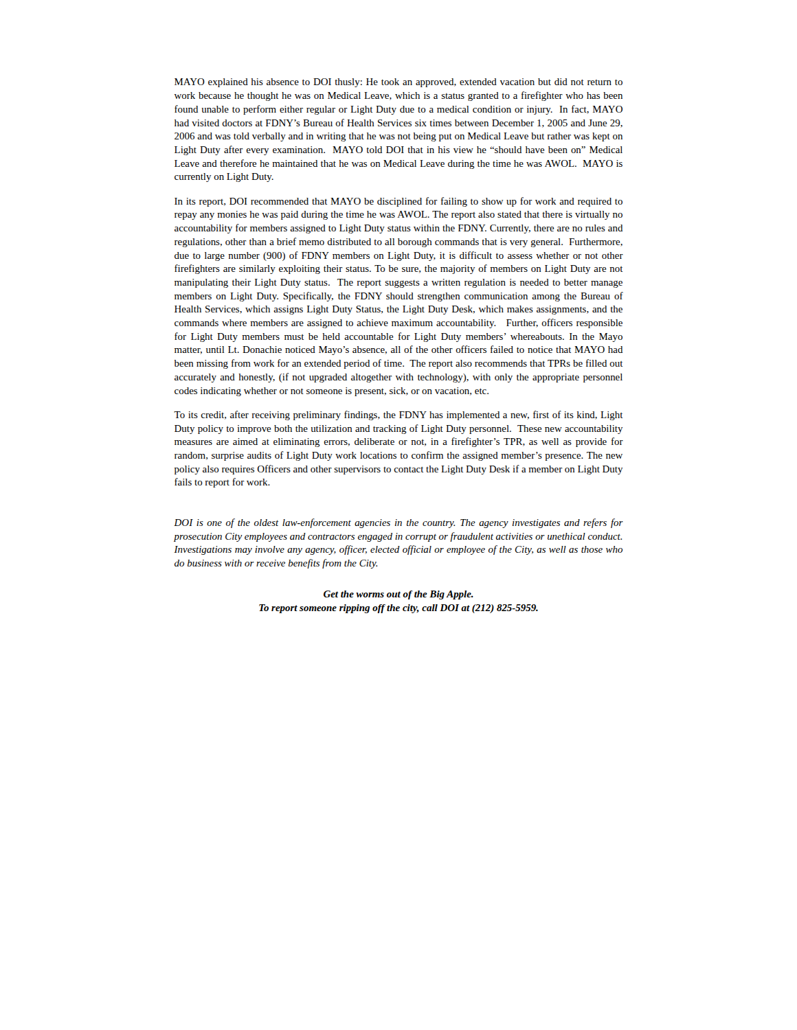MAYO explained his absence to DOI thusly: He took an approved, extended vacation but did not return to work because he thought he was on Medical Leave, which is a status granted to a firefighter who has been found unable to perform either regular or Light Duty due to a medical condition or injury. In fact, MAYO had visited doctors at FDNY’s Bureau of Health Services six times between December 1, 2005 and June 29, 2006 and was told verbally and in writing that he was not being put on Medical Leave but rather was kept on Light Duty after every examination. MAYO told DOI that in his view he “should have been on” Medical Leave and therefore he maintained that he was on Medical Leave during the time he was AWOL. MAYO is currently on Light Duty.
In its report, DOI recommended that MAYO be disciplined for failing to show up for work and required to repay any monies he was paid during the time he was AWOL. The report also stated that there is virtually no accountability for members assigned to Light Duty status within the FDNY. Currently, there are no rules and regulations, other than a brief memo distributed to all borough commands that is very general. Furthermore, due to large number (900) of FDNY members on Light Duty, it is difficult to assess whether or not other firefighters are similarly exploiting their status. To be sure, the majority of members on Light Duty are not manipulating their Light Duty status. The report suggests a written regulation is needed to better manage members on Light Duty. Specifically, the FDNY should strengthen communication among the Bureau of Health Services, which assigns Light Duty Status, the Light Duty Desk, which makes assignments, and the commands where members are assigned to achieve maximum accountability. Further, officers responsible for Light Duty members must be held accountable for Light Duty members’ whereabouts. In the Mayo matter, until Lt. Donachie noticed Mayo’s absence, all of the other officers failed to notice that MAYO had been missing from work for an extended period of time. The report also recommends that TPRs be filled out accurately and honestly, (if not upgraded altogether with technology), with only the appropriate personnel codes indicating whether or not someone is present, sick, or on vacation, etc.
To its credit, after receiving preliminary findings, the FDNY has implemented a new, first of its kind, Light Duty policy to improve both the utilization and tracking of Light Duty personnel. These new accountability measures are aimed at eliminating errors, deliberate or not, in a firefighter’s TPR, as well as provide for random, surprise audits of Light Duty work locations to confirm the assigned member’s presence. The new policy also requires Officers and other supervisors to contact the Light Duty Desk if a member on Light Duty fails to report for work.
DOI is one of the oldest law-enforcement agencies in the country. The agency investigates and refers for prosecution City employees and contractors engaged in corrupt or fraudulent activities or unethical conduct. Investigations may involve any agency, officer, elected official or employee of the City, as well as those who do business with or receive benefits from the City.
Get the worms out of the Big Apple.
To report someone ripping off the city, call DOI at (212) 825-5959.